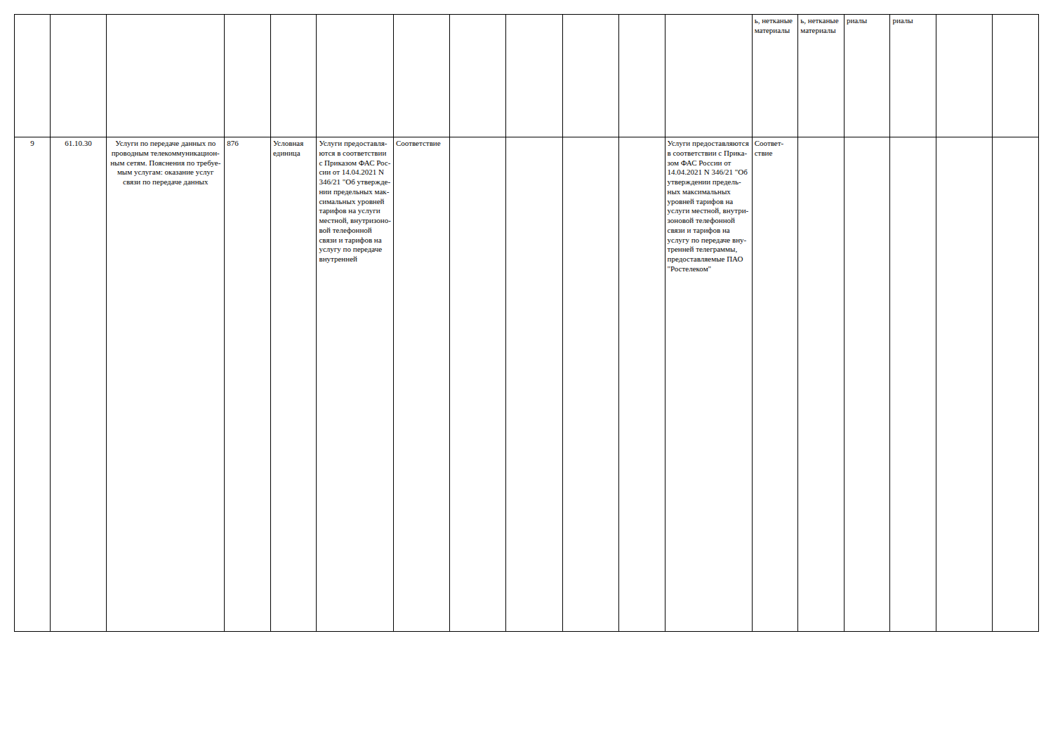| | | | | | | | | | | | | ь, нетканые материалы | ь, нетканые материалы | риалы | риалы | | |
| 9 | 61.10.30 | Услуги по передаче данных по проводным телекоммуникационным сетям. Пояснения по требуемым услугам: оказание услуг связи по передаче данных | 876 | Условная единица | Услуги предоставляются в соответствии с Приказом ФАС России от 14.04.2021 N 346/21 "Об утверждении предельных максимальных уровней тарифов на услуги местной, внутризоновой телефонной связи и тарифов на услугу по передаче внутренней | Соответствие | | | | | Услуги предоставляются в соответствии с Приказом ФАС России от 14.04.2021 N 346/21 "Об утверждении предельных максимальных уровней тарифов на услуги местной, внутризоновой телефонной связи и тарифов на услугу по передаче внутренней телеграммы, предоставляемые ПАО "Ростелеком" | Соответствие | | | | | |